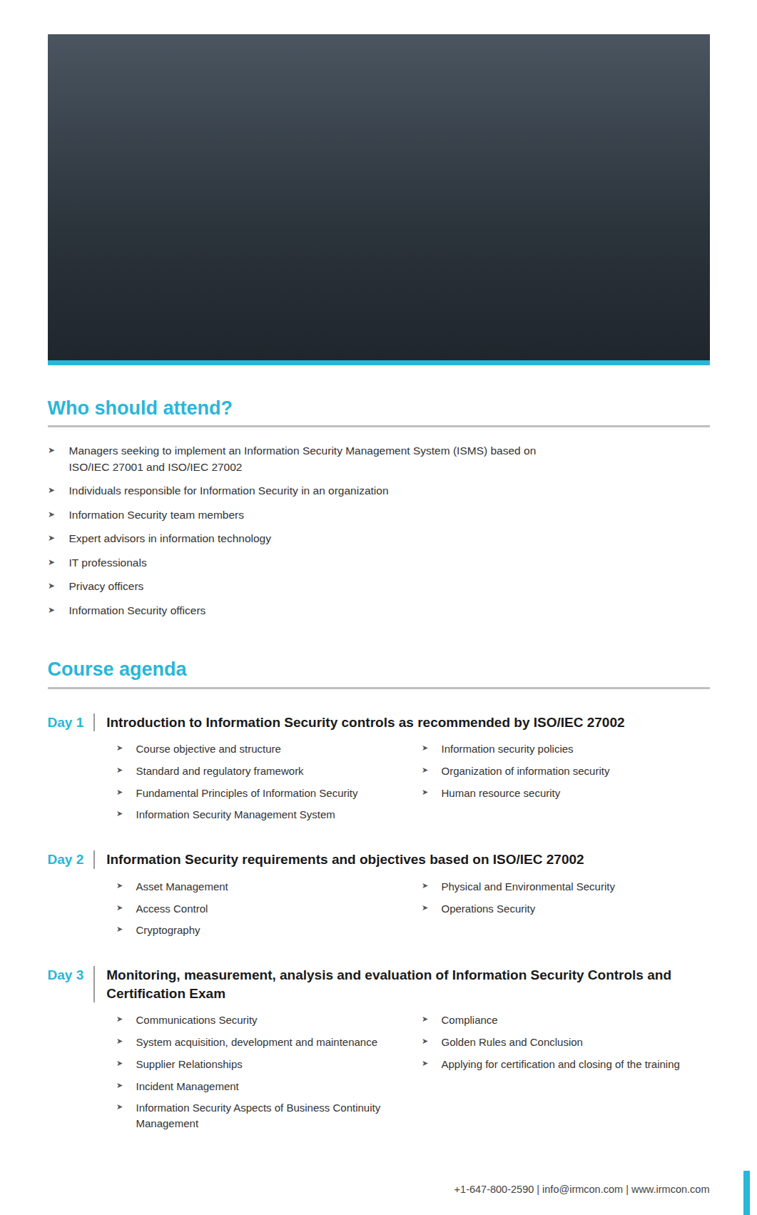Who should attend?
Managers seeking to implement an Information Security Management System (ISMS) based on
ISO/IEC 27001 and ISO/IEC 27002
Individuals responsible for Information Security in an organization
Information Security team members
Expert advisors in information technology
IT professionals
Privacy officers
Information Security officers
Course agenda
Day 1
Introduction to Information Security controls as recommended by ISO/IEC 27002
Course objective and structure
Standard and regulatory framework
Fundamental Principles of Information Security
Information Security Management System
Information security policies
Organization of information security
Human resource security
Day 2
Information Security requirements and objectives based on ISO/IEC 27002
Asset Management
Access Control
Cryptography
Physical and Environmental Security
Operations Security
Day 3
Monitoring, measurement, analysis and evaluation of Information Security Controls and Certification Exam
Communications Security
System acquisition, development and maintenance
Supplier Relationships
Incident Management
Information Security Aspects of Business Continuity Management
Compliance
Golden Rules and Conclusion
Applying for certification and closing of the training
+1-647-800-2590 | info@irmcon.com | www.irmcon.com